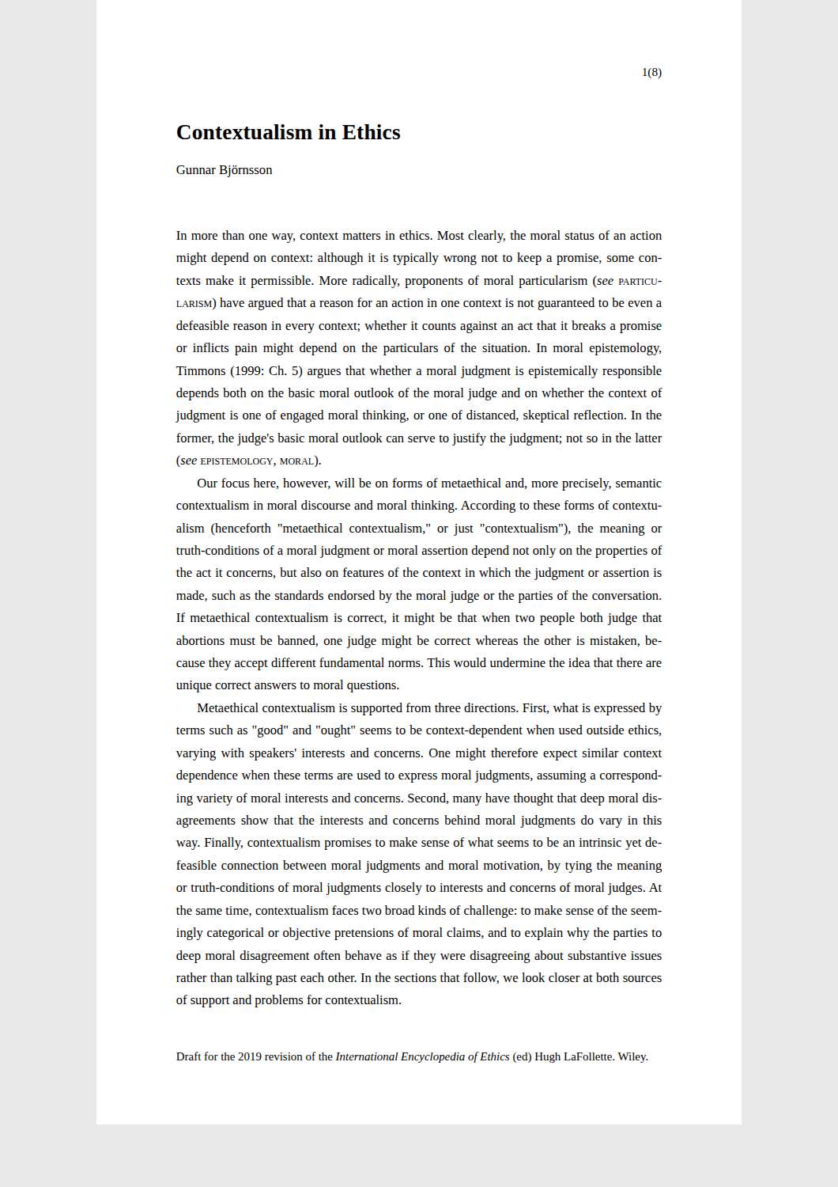1(8)
Contextualism in Ethics
Gunnar Björnsson
In more than one way, context matters in ethics. Most clearly, the moral status of an action might depend on context: although it is typically wrong not to keep a promise, some contexts make it permissible. More radically, proponents of moral particularism (see particularism) have argued that a reason for an action in one context is not guaranteed to be even a defeasible reason in every context; whether it counts against an act that it breaks a promise or inflicts pain might depend on the particulars of the situation. In moral epistemology, Timmons (1999: Ch. 5) argues that whether a moral judgment is epistemically responsible depends both on the basic moral outlook of the moral judge and on whether the context of judgment is one of engaged moral thinking, or one of distanced, skeptical reflection. In the former, the judge's basic moral outlook can serve to justify the judgment; not so in the latter (see epistemology, moral).
Our focus here, however, will be on forms of metaethical and, more precisely, semantic contextualism in moral discourse and moral thinking. According to these forms of contextualism (henceforth "metaethical contextualism," or just "contextualism"), the meaning or truth-conditions of a moral judgment or moral assertion depend not only on the properties of the act it concerns, but also on features of the context in which the judgment or assertion is made, such as the standards endorsed by the moral judge or the parties of the conversation. If metaethical contextualism is correct, it might be that when two people both judge that abortions must be banned, one judge might be correct whereas the other is mistaken, because they accept different fundamental norms. This would undermine the idea that there are unique correct answers to moral questions.
Metaethical contextualism is supported from three directions. First, what is expressed by terms such as "good" and "ought" seems to be context-dependent when used outside ethics, varying with speakers' interests and concerns. One might therefore expect similar context dependence when these terms are used to express moral judgments, assuming a corresponding variety of moral interests and concerns. Second, many have thought that deep moral disagreements show that the interests and concerns behind moral judgments do vary in this way. Finally, contextualism promises to make sense of what seems to be an intrinsic yet defeasible connection between moral judgments and moral motivation, by tying the meaning or truth-conditions of moral judgments closely to interests and concerns of moral judges. At the same time, contextualism faces two broad kinds of challenge: to make sense of the seemingly categorical or objective pretensions of moral claims, and to explain why the parties to deep moral disagreement often behave as if they were disagreeing about substantive issues rather than talking past each other. In the sections that follow, we look closer at both sources of support and problems for contextualism.
Draft for the 2019 revision of the International Encyclopedia of Ethics (ed) Hugh LaFollette. Wiley.